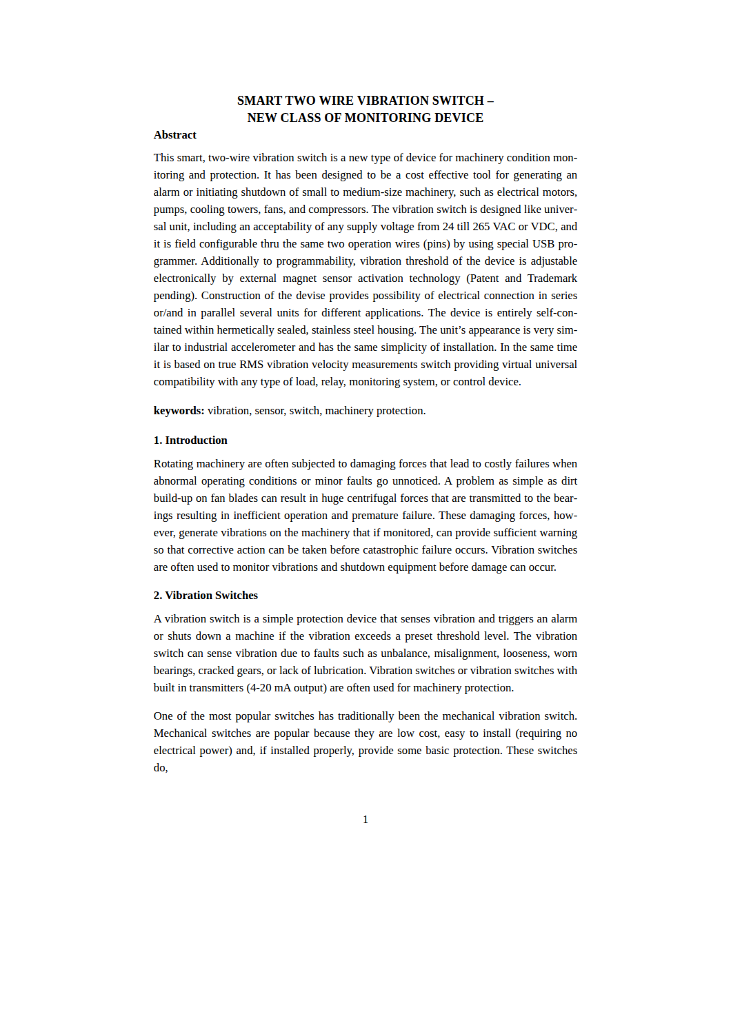SMART TWO WIRE VIBRATION SWITCH –
NEW CLASS OF MONITORING DEVICE
Abstract
This smart, two-wire vibration switch is a new type of device for machinery condition monitoring and protection. It has been designed to be a cost effective tool for generating an alarm or initiating shutdown of small to medium-size machinery, such as electrical motors, pumps, cooling towers, fans, and compressors. The vibration switch is designed like universal unit, including an acceptability of any supply voltage from 24 till 265 VAC or VDC, and it is field configurable thru the same two operation wires (pins) by using special USB programmer. Additionally to programmability, vibration threshold of the device is adjustable electronically by external magnet sensor activation technology (Patent and Trademark pending). Construction of the devise provides possibility of electrical connection in series or/and in parallel several units for different applications. The device is entirely self-contained within hermetically sealed, stainless steel housing. The unit’s appearance is very similar to industrial accelerometer and has the same simplicity of installation. In the same time it is based on true RMS vibration velocity measurements switch providing virtual universal compatibility with any type of load, relay, monitoring system, or control device.
keywords: vibration, sensor, switch, machinery protection.
1. Introduction
Rotating machinery are often subjected to damaging forces that lead to costly failures when abnormal operating conditions or minor faults go unnoticed. A problem as simple as dirt build-up on fan blades can result in huge centrifugal forces that are transmitted to the bearings resulting in inefficient operation and premature failure. These damaging forces, however, generate vibrations on the machinery that if monitored, can provide sufficient warning so that corrective action can be taken before catastrophic failure occurs. Vibration switches are often used to monitor vibrations and shutdown equipment before damage can occur.
2. Vibration Switches
A vibration switch is a simple protection device that senses vibration and triggers an alarm or shuts down a machine if the vibration exceeds a preset threshold level. The vibration switch can sense vibration due to faults such as unbalance, misalignment, looseness, worn bearings, cracked gears, or lack of lubrication. Vibration switches or vibration switches with built in transmitters (4-20 mA output) are often used for machinery protection.
One of the most popular switches has traditionally been the mechanical vibration switch. Mechanical switches are popular because they are low cost, easy to install (requiring no electrical power) and, if installed properly, provide some basic protection. These switches do,
1